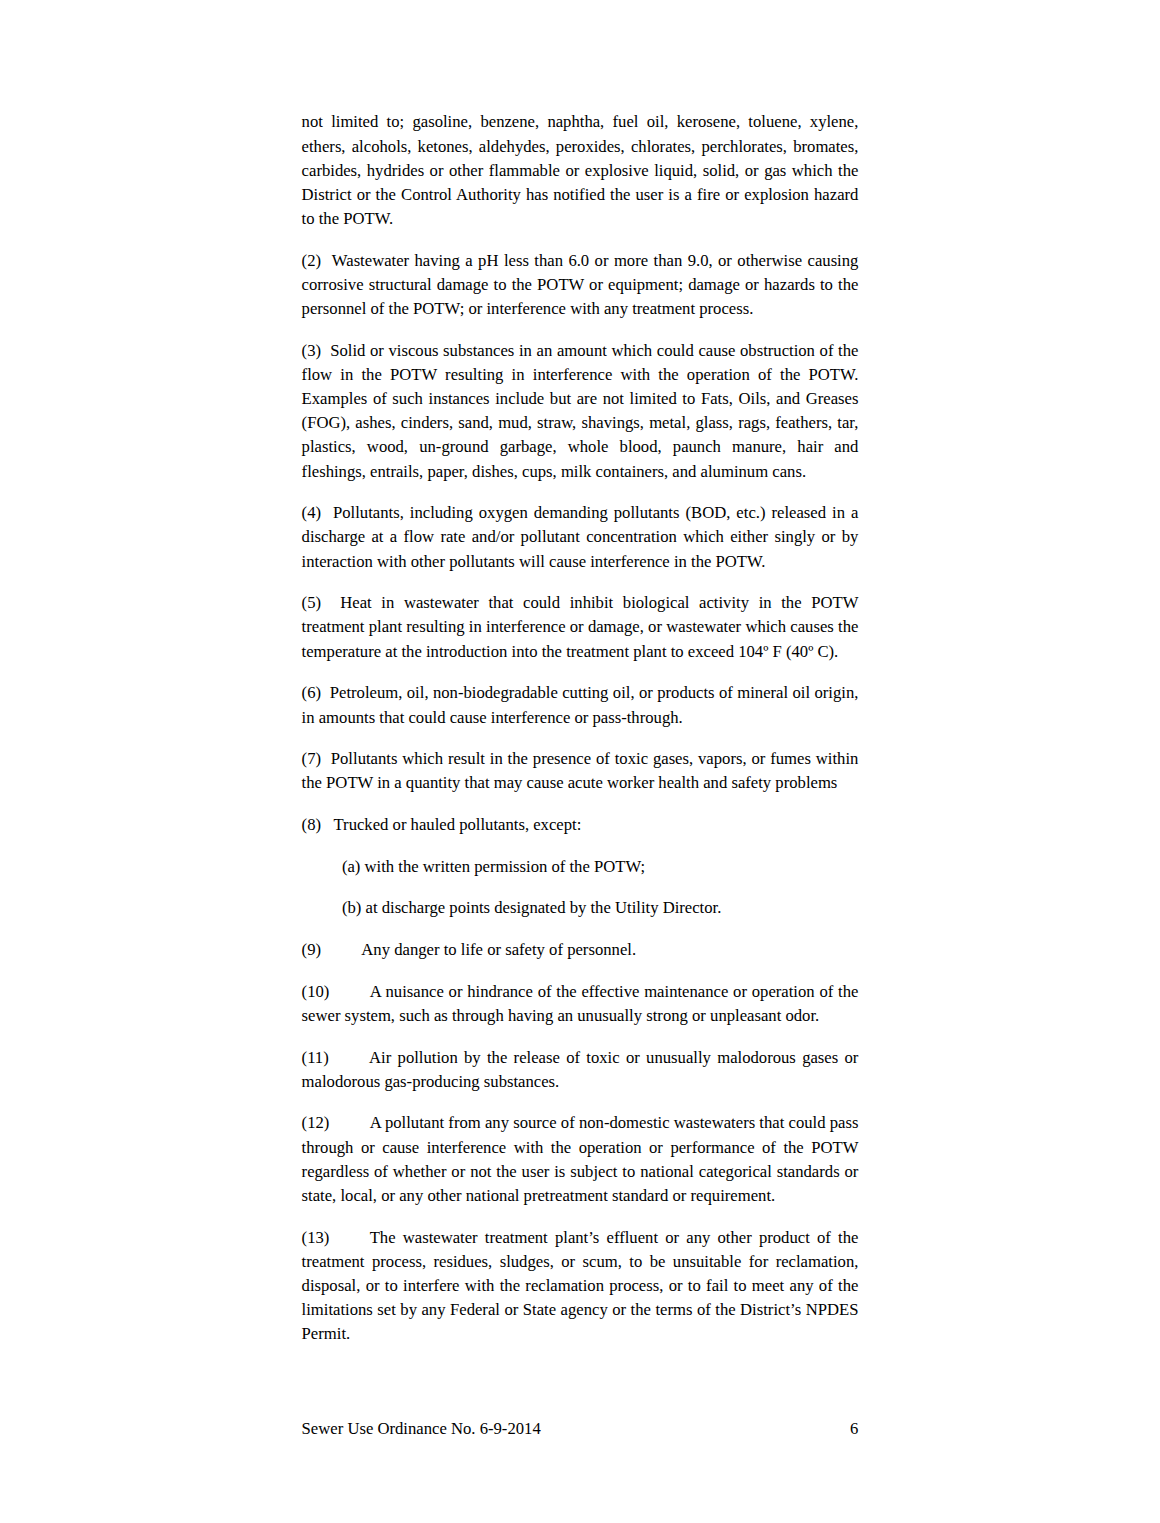not limited to; gasoline, benzene, naphtha, fuel oil, kerosene, toluene, xylene, ethers, alcohols, ketones, aldehydes, peroxides, chlorates, perchlorates, bromates, carbides, hydrides or other flammable or explosive liquid, solid, or gas which the District or the Control Authority has notified the user is a fire or explosion hazard to the POTW.
(2) Wastewater having a pH less than 6.0 or more than 9.0, or otherwise causing corrosive structural damage to the POTW or equipment; damage or hazards to the personnel of the POTW; or interference with any treatment process.
(3) Solid or viscous substances in an amount which could cause obstruction of the flow in the POTW resulting in interference with the operation of the POTW. Examples of such instances include but are not limited to Fats, Oils, and Greases (FOG), ashes, cinders, sand, mud, straw, shavings, metal, glass, rags, feathers, tar, plastics, wood, un-ground garbage, whole blood, paunch manure, hair and fleshings, entrails, paper, dishes, cups, milk containers, and aluminum cans.
(4) Pollutants, including oxygen demanding pollutants (BOD, etc.) released in a discharge at a flow rate and/or pollutant concentration which either singly or by interaction with other pollutants will cause interference in the POTW.
(5) Heat in wastewater that could inhibit biological activity in the POTW treatment plant resulting in interference or damage, or wastewater which causes the temperature at the introduction into the treatment plant to exceed 104º F (40º C).
(6) Petroleum, oil, non-biodegradable cutting oil, or products of mineral oil origin, in amounts that could cause interference or pass-through.
(7) Pollutants which result in the presence of toxic gases, vapors, or fumes within the POTW in a quantity that may cause acute worker health and safety problems
(8) Trucked or hauled pollutants, except:
(a) with the written permission of the POTW;
(b) at discharge points designated by the Utility Director.
(9) Any danger to life or safety of personnel.
(10) A nuisance or hindrance of the effective maintenance or operation of the sewer system, such as through having an unusually strong or unpleasant odor.
(11) Air pollution by the release of toxic or unusually malodorous gases or malodorous gas-producing substances.
(12) A pollutant from any source of non-domestic wastewaters that could pass through or cause interference with the operation or performance of the POTW regardless of whether or not the user is subject to national categorical standards or state, local, or any other national pretreatment standard or requirement.
(13) The wastewater treatment plant’s effluent or any other product of the treatment process, residues, sludges, or scum, to be unsuitable for reclamation, disposal, or to interfere with the reclamation process, or to fail to meet any of the limitations set by any Federal or State agency or the terms of the District’s NPDES Permit.
Sewer Use Ordinance No. 6-9-2014
6